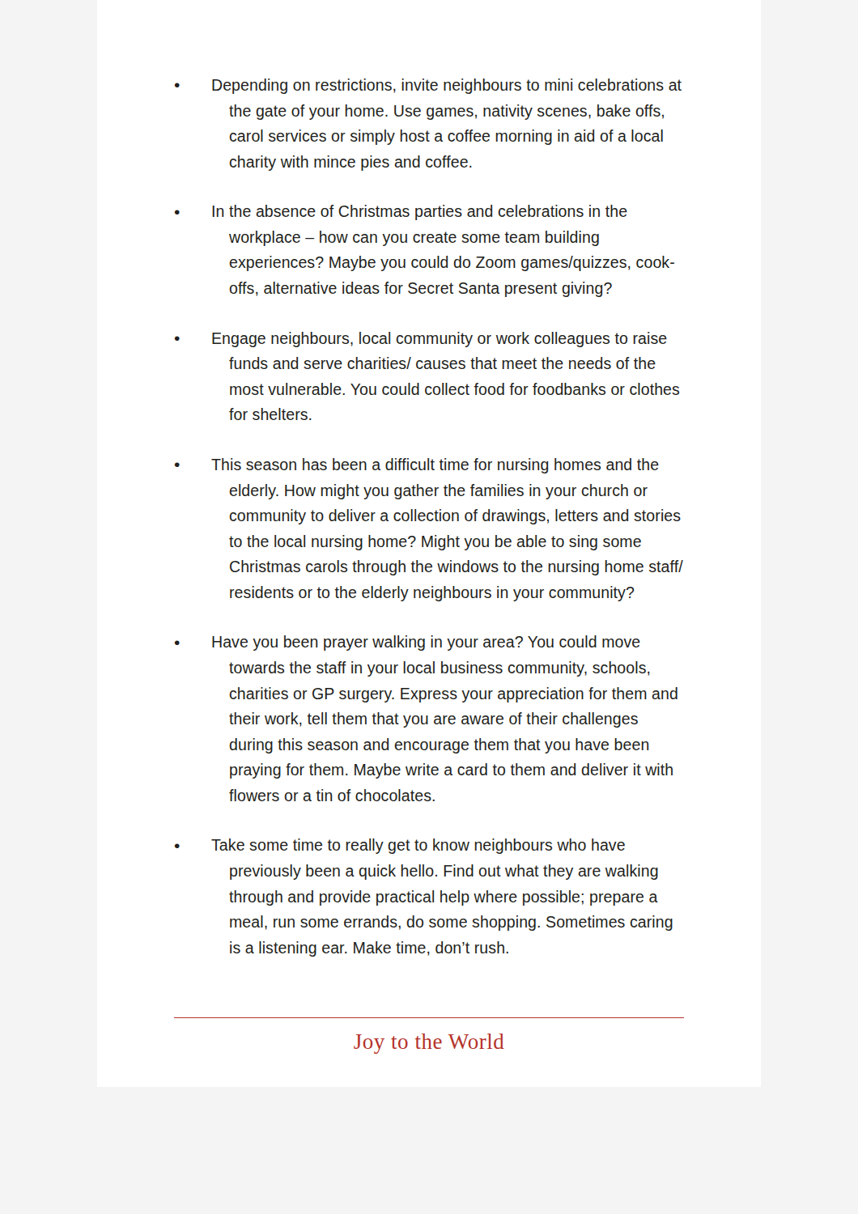Depending on restrictions, invite neighbours to mini celebrations at the gate of your home. Use games, nativity scenes, bake offs, carol services or simply host a coffee morning in aid of a local charity with mince pies and coffee.
In the absence of Christmas parties and celebrations in the workplace – how can you create some team building experiences? Maybe you could do Zoom games/quizzes, cook-offs, alternative ideas for Secret Santa present giving?
Engage neighbours, local community or work colleagues to raise funds and serve charities/ causes that meet the needs of the most vulnerable. You could collect food for foodbanks or clothes for shelters.
This season has been a difficult time for nursing homes and the elderly. How might you gather the families in your church or community to deliver a collection of drawings, letters and stories to the local nursing home? Might you be able to sing some Christmas carols through the windows to the nursing home staff/ residents or to the elderly neighbours in your community?
Have you been prayer walking in your area? You could move towards the staff in your local business community, schools, charities or GP surgery. Express your appreciation for them and their work, tell them that you are aware of their challenges during this season and encourage them that you have been praying for them. Maybe write a card to them and deliver it with flowers or a tin of chocolates.
Take some time to really get to know neighbours who have previously been a quick hello. Find out what they are walking through and provide practical help where possible; prepare a meal, run some errands, do some shopping. Sometimes caring is a listening ear. Make time, don’t rush.
Joy to the World